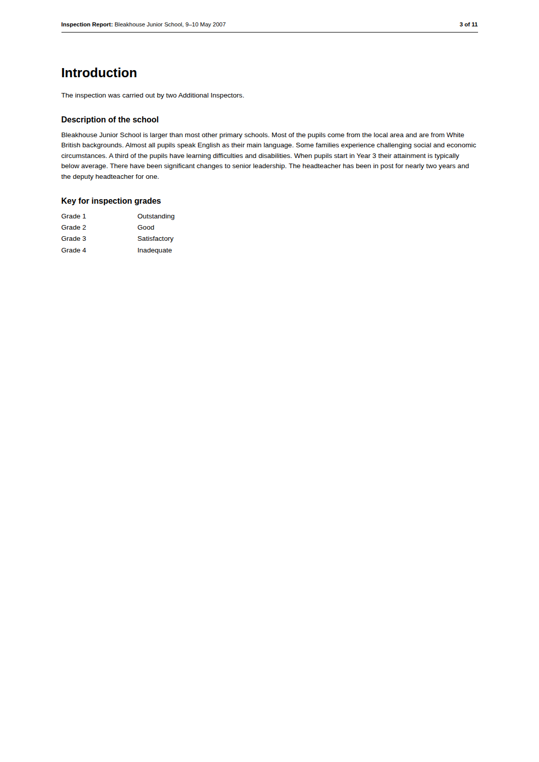Inspection Report: Bleakhouse Junior School, 9–10 May 2007
3 of 11
Introduction
The inspection was carried out by two Additional Inspectors.
Description of the school
Bleakhouse Junior School is larger than most other primary schools. Most of the pupils come from the local area and are from White British backgrounds. Almost all pupils speak English as their main language. Some families experience challenging social and economic circumstances. A third of the pupils have learning difficulties and disabilities. When pupils start in Year 3 their attainment is typically below average. There have been significant changes to senior leadership. The headteacher has been in post for nearly two years and the deputy headteacher for one.
Key for inspection grades
| Grade 1 | Outstanding |
| Grade 2 | Good |
| Grade 3 | Satisfactory |
| Grade 4 | Inadequate |